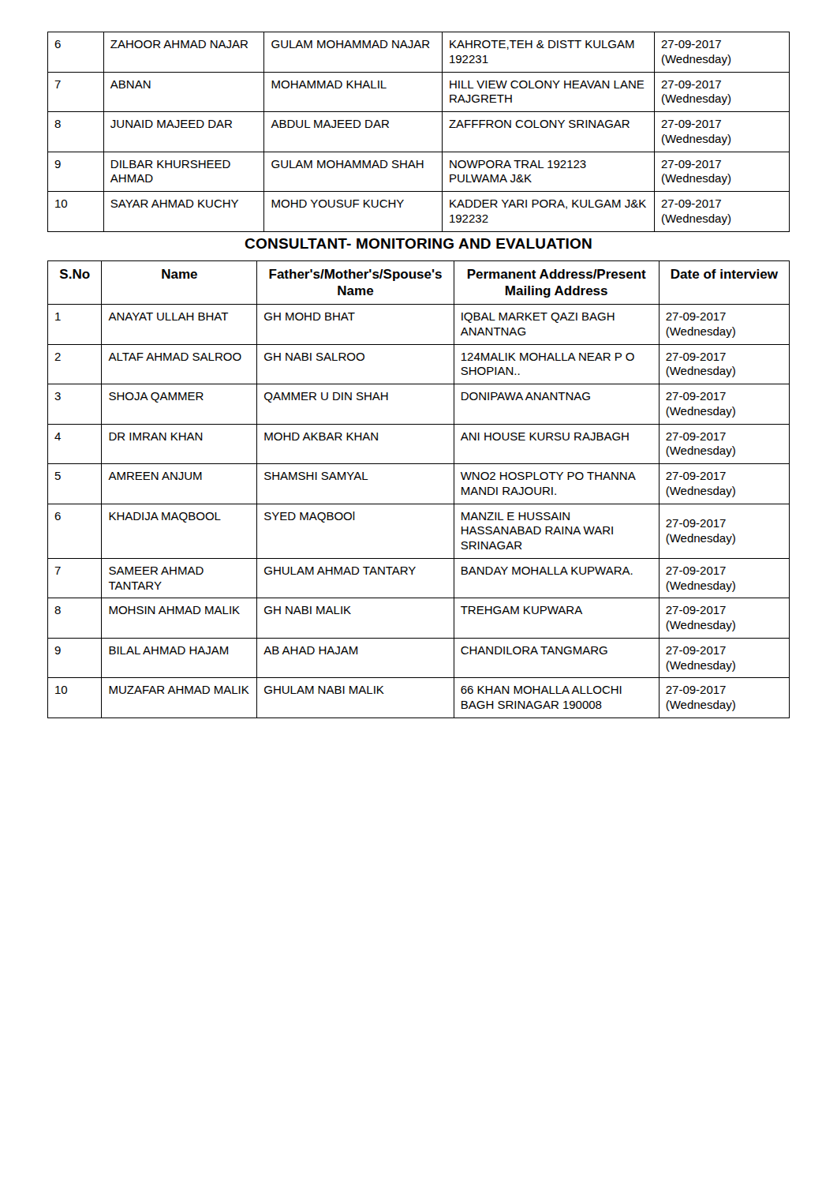| 6 | ZAHOOR AHMAD NAJAR | GULAM MOHAMMAD NAJAR | KAHROTE,TEH & DISTT KULGAM 192231 | 27-09-2017 (Wednesday) |
| 7 | ABNAN | MOHAMMAD KHALIL | HILL VIEW COLONY HEAVAN LANE RAJGRETH | 27-09-2017 (Wednesday) |
| 8 | JUNAID MAJEED DAR | ABDUL MAJEED DAR | ZAFFFRON COLONY SRINAGAR | 27-09-2017 (Wednesday) |
| 9 | DILBAR KHURSHEED AHMAD | GULAM MOHAMMAD SHAH | NOWPORA TRAL 192123 PULWAMA J&K | 27-09-2017 (Wednesday) |
| 10 | SAYAR AHMAD KUCHY | MOHD YOUSUF KUCHY | KADDER YARI PORA, KULGAM J&K 192232 | 27-09-2017 (Wednesday) |
CONSULTANT- MONITORING AND EVALUATION
| S.No | Name | Father's/Mother's/Spouse's Name | Permanent Address/Present Mailing Address | Date of interview |
| --- | --- | --- | --- | --- |
| 1 | ANAYAT ULLAH BHAT | GH MOHD BHAT | IQBAL MARKET QAZI BAGH ANANTNAG | 27-09-2017 (Wednesday) |
| 2 | ALTAF AHMAD SALROO | GH NABI SALROO | 124MALIK MOHALLA NEAR P O SHOPIAN.. | 27-09-2017 (Wednesday) |
| 3 | SHOJA QAMMER | QAMMER U DIN SHAH | DONIPAWA ANANTNAG | 27-09-2017 (Wednesday) |
| 4 | DR IMRAN KHAN | MOHD AKBAR KHAN | ANI HOUSE KURSU RAJBAGH | 27-09-2017 (Wednesday) |
| 5 | AMREEN ANJUM | SHAMSHI SAMYAL | WNO2 HOSPLOTY PO THANNA MANDI RAJOURI. | 27-09-2017 (Wednesday) |
| 6 | KHADIJA MAQBOOL | SYED MAQBOOl | MANZIL E HUSSAIN HASSANABAD RAINA WARI SRINAGAR | 27-09-2017 (Wednesday) |
| 7 | SAMEER AHMAD TANTARY | GHULAM AHMAD TANTARY | BANDAY MOHALLA KUPWARA. | 27-09-2017 (Wednesday) |
| 8 | MOHSIN AHMAD MALIK | GH NABI MALIK | TREHGAM KUPWARA | 27-09-2017 (Wednesday) |
| 9 | BILAL AHMAD HAJAM | AB AHAD HAJAM | CHANDILORA TANGMARG | 27-09-2017 (Wednesday) |
| 10 | MUZAFAR AHMAD MALIK | GHULAM NABI MALIK | 66 KHAN MOHALLA ALLOCHI BAGH SRINAGAR 190008 | 27-09-2017 (Wednesday) |